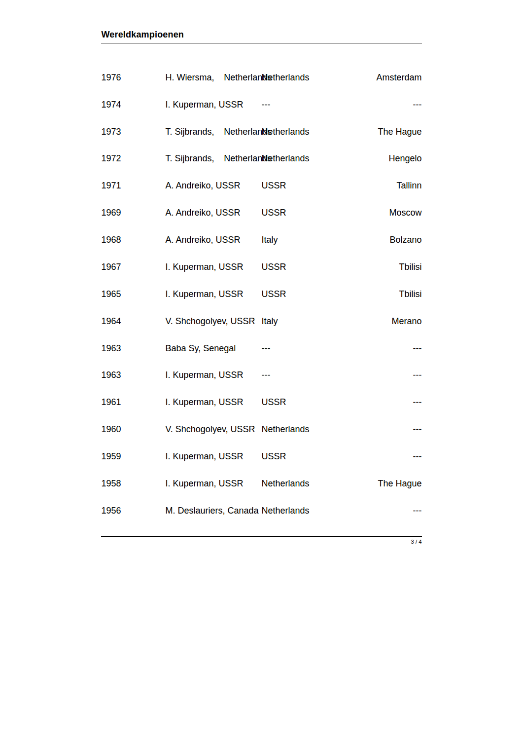Wereldkampioenen
| 1976 | H. Wiersma, Netherlands | Netherlands | Amsterdam |
| 1974 | I. Kuperman, USSR | --- | --- |
| 1973 | T. Sijbrands, Netherlands | Netherlands | The Hague |
| 1972 | T. Sijbrands, Netherlands | Netherlands | Hengelo |
| 1971 | A. Andreiko, USSR | USSR | Tallinn |
| 1969 | A. Andreiko, USSR | USSR | Moscow |
| 1968 | A. Andreiko, USSR | Italy | Bolzano |
| 1967 | I. Kuperman, USSR | USSR | Tbilisi |
| 1965 | I. Kuperman, USSR | USSR | Tbilisi |
| 1964 | V. Shchogolyev, USSR | Italy | Merano |
| 1963 | Baba Sy, Senegal | --- | --- |
| 1963 | I. Kuperman, USSR | --- | --- |
| 1961 | I. Kuperman, USSR | USSR | --- |
| 1960 | V. Shchogolyev, USSR | Netherlands | --- |
| 1959 | I. Kuperman, USSR | USSR | --- |
| 1958 | I. Kuperman, USSR | Netherlands | The Hague |
| 1956 | M. Deslauriers, Canada | Netherlands | --- |
3 / 4